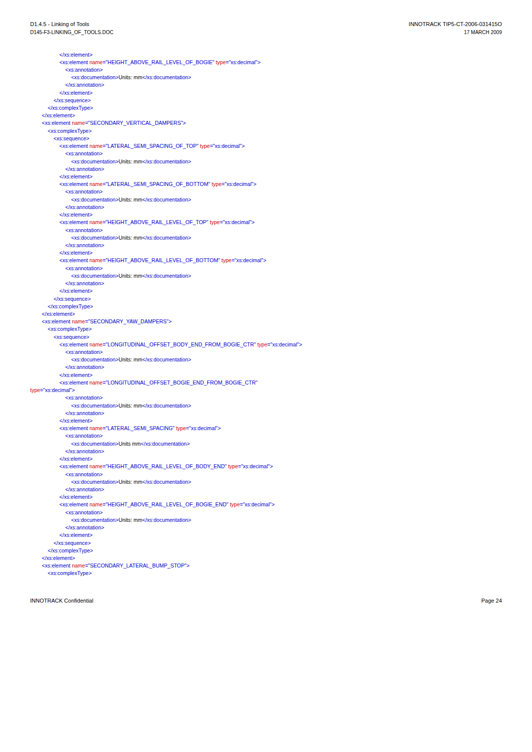D1.4.5 - Linking of Tools
D145-F3-LINKING_OF_TOOLS.DOC
INNOTRACK TIP5-CT-2006-031415O
17 MARCH 2009
</xs:element> <xs:element name="HEIGHT_ABOVE_RAIL_LEVEL_OF_BOGIE" type="xs:decimal"> <xs:annotation> <xs:documentation>Units: mm</xs:documentation> </xs:annotation> </xs:element> </xs:sequence> </xs:complexType> </xs:element> <xs:element name="SECONDARY_VERTICAL_DAMPERS"> <xs:complexType> <xs:sequence> <xs:element name="LATERAL_SEMI_SPACING_OF_TOP" type="xs:decimal"> <xs:annotation> <xs:documentation>Units: mm</xs:documentation> </xs:annotation> </xs:element> <xs:element name="LATERAL_SEMI_SPACING_OF_BOTTOM" type="xs:decimal"> <xs:annotation> <xs:documentation>Units: mm</xs:documentation> </xs:annotation> </xs:element> <xs:element name="HEIGHT_ABOVE_RAIL_LEVEL_OF_TOP" type="xs:decimal"> <xs:annotation> <xs:documentation>Units: mm</xs:documentation> </xs:annotation> </xs:element> <xs:element name="HEIGHT_ABOVE_RAIL_LEVEL_OF_BOTTOM" type="xs:decimal"> <xs:annotation> <xs:documentation>Units: mm</xs:documentation> </xs:annotation> </xs:element> </xs:sequence> </xs:complexType> </xs:element> <xs:element name="SECONDARY_YAW_DAMPERS"> <xs:complexType> <xs:sequence> <xs:element name="LONGITUDINAL_OFFSET_BODY_END_FROM_BOGIE_CTR" type="xs:decimal"> <xs:annotation> <xs:documentation>Units: mm</xs:documentation> </xs:annotation> </xs:element> <xs:element name="LONGITUDINAL_OFFSET_BOGIE_END_FROM_BOGIE_CTR" type="xs:decimal"> <xs:annotation> <xs:documentation>Units: mm</xs:documentation> </xs:annotation> </xs:element> <xs:element name="LATERAL_SEMI_SPACING" type="xs:decimal"> <xs:annotation> <xs:documentation>Units mm</xs:documentation> </xs:annotation> </xs:element> <xs:element name="HEIGHT_ABOVE_RAIL_LEVEL_OF_BODY_END" type="xs:decimal"> <xs:annotation> <xs:documentation>Units: mm</xs:documentation> </xs:annotation> </xs:element> <xs:element name="HEIGHT_ABOVE_RAIL_LEVEL_OF_BOGIE_END" type="xs:decimal"> <xs:annotation> <xs:documentation>Units: mm</xs:documentation> </xs:annotation> </xs:element> </xs:sequence> </xs:complexType> </xs:element> <xs:element name="SECONDARY_LATERAL_BUMP_STOP"> <xs:complexType>
INNOTRACK Confidential
Page 24